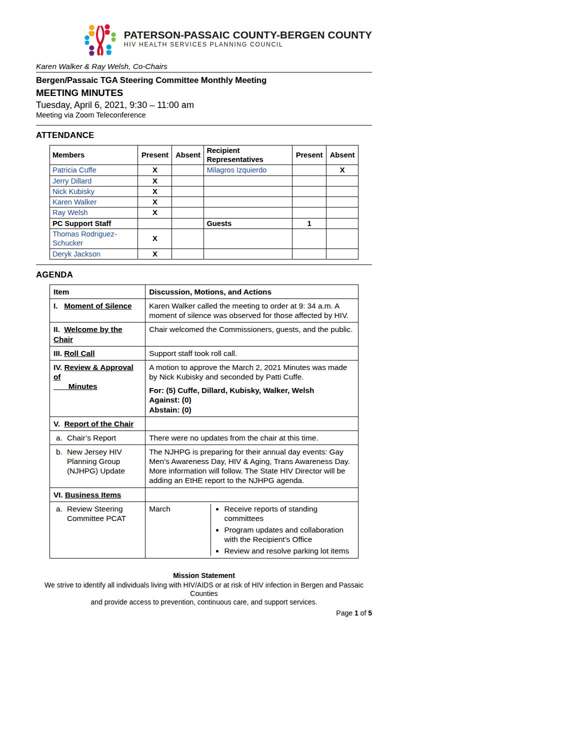PATERSON-PASSAIC COUNTY-BERGEN COUNTY
HIV HEALTH SERVICES PLANNING COUNCIL
Karen Walker & Ray Welsh, Co-Chairs
Bergen/Passaic TGA Steering Committee Monthly Meeting
MEETING MINUTES
Tuesday, April 6, 2021, 9:30 – 11:00 am
Meeting via Zoom Teleconference
ATTENDANCE
| Members | Present | Absent | Recipient Representatives | Present | Absent |
| --- | --- | --- | --- | --- | --- |
| Patricia Cuffe | X | | Milagros Izquierdo | | X |
| Jerry Dillard | X | | | | |
| Nick Kubisky | X | | | | |
| Karen Walker | X | | | | |
| Ray Welsh | X | | | | |
| PC Support Staff | | | Guests | 1 | |
| Thomas Rodriguez-Schucker | X | | | | |
| Deryk Jackson | X | | | | |
AGENDA
| Item | Discussion, Motions, and Actions |
| --- | --- |
| I. Moment of Silence | Karen Walker called the meeting to order at 9: 34 a.m. A moment of silence was observed for those affected by HIV. |
| II. Welcome by the Chair | Chair welcomed the Commissioners, guests, and the public. |
| III. Roll Call | Support staff took roll call. |
| IV. Review & Approval of Minutes | A motion to approve the March 2, 2021 Minutes was made by Nick Kubisky and seconded by Patti Cuffe. For: (5) Cuffe, Dillard, Kubisky, Walker, Welsh Against: (0) Abstain: (0) |
| V. Report of the Chair | |
| a. Chair’s Report | There were no updates from the chair at this time. |
| b. New Jersey HIV Planning Group (NJHPG) Update | The NJHPG is preparing for their annual day events: Gay Men’s Awareness Day, HIV & Aging, Trans Awareness Day. More information will follow. The State HIV Director will be adding an EtHE report to the NJHPG agenda. |
| VI. Business Items | |
| a. Review Steering Committee PCAT | March Receive reports of standing committees Program updates and collaboration with the Recipient’s Office Review and resolve parking lot items |
Mission Statement
We strive to identify all individuals living with HIV/AIDS or at risk of HIV infection in Bergen and Passaic Counties
and provide access to prevention, continuous care, and support services.
Page 1 of 5